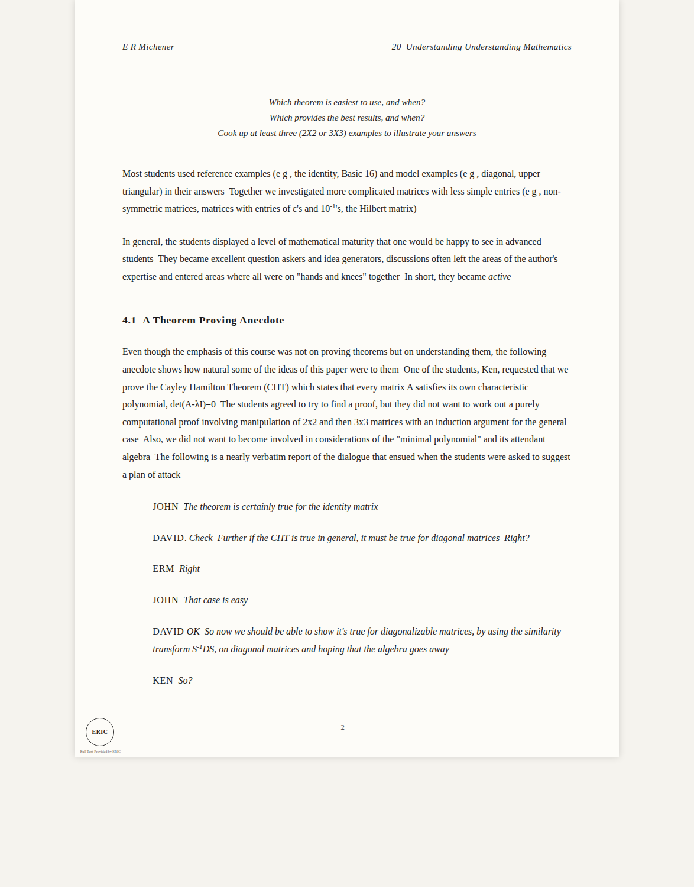E R Michener 20 Understanding Understanding Mathematics
Which theorem is easiest to use, and when?
Which provides the best results, and when?
Cook up at least three (2X2 or 3X3) examples to illustrate your answers
Most students used reference examples (e g , the identity, Basic 16) and model examples (e g , diagonal, upper triangular) in their answers Together we investigated more complicated matrices with less simple entries (e g , non-symmetric matrices, matrices with entries of ε's and 10-1's, the Hilbert matrix)
In general, the students displayed a level of mathematical maturity that one would be happy to see in advanced students They became excellent question askers and idea generators, discussions often left the areas of the author's expertise and entered areas where all were on "hands and knees" together In short, they became active
4.1 A Theorem Proving Anecdote
Even though the emphasis of this course was not on proving theorems but on understanding them, the following anecdote shows how natural some of the ideas of this paper were to them One of the students, Ken, requested that we prove the Cayley Hamilton Theorem (CHT) which states that every matrix A satisfies its own characteristic polynomial, det(A-λI)=0 The students agreed to try to find a proof, but they did not want to work out a purely computational proof involving manipulation of 2x2 and then 3x3 matrices with an induction argument for the general case Also, we did not want to become involved in considerations of the "minimal polynomial" and its attendant algebra The following is a nearly verbatim report of the dialogue that ensued when the students were asked to suggest a plan of attack
JOHN The theorem is certainly true for the identity matrix
DAVID. Check Further if the CHT is true in general, it must be true for diagonal matrices Right?
ERM Right
JOHN That case is easy
DAVID OK So now we should be able to show it's true for diagonalizable matrices, by using the similarity transform S-1DS, on diagonal matrices and hoping that the algebra goes away
KEN So?
2
ERIC
Full Text Provided by ERIC